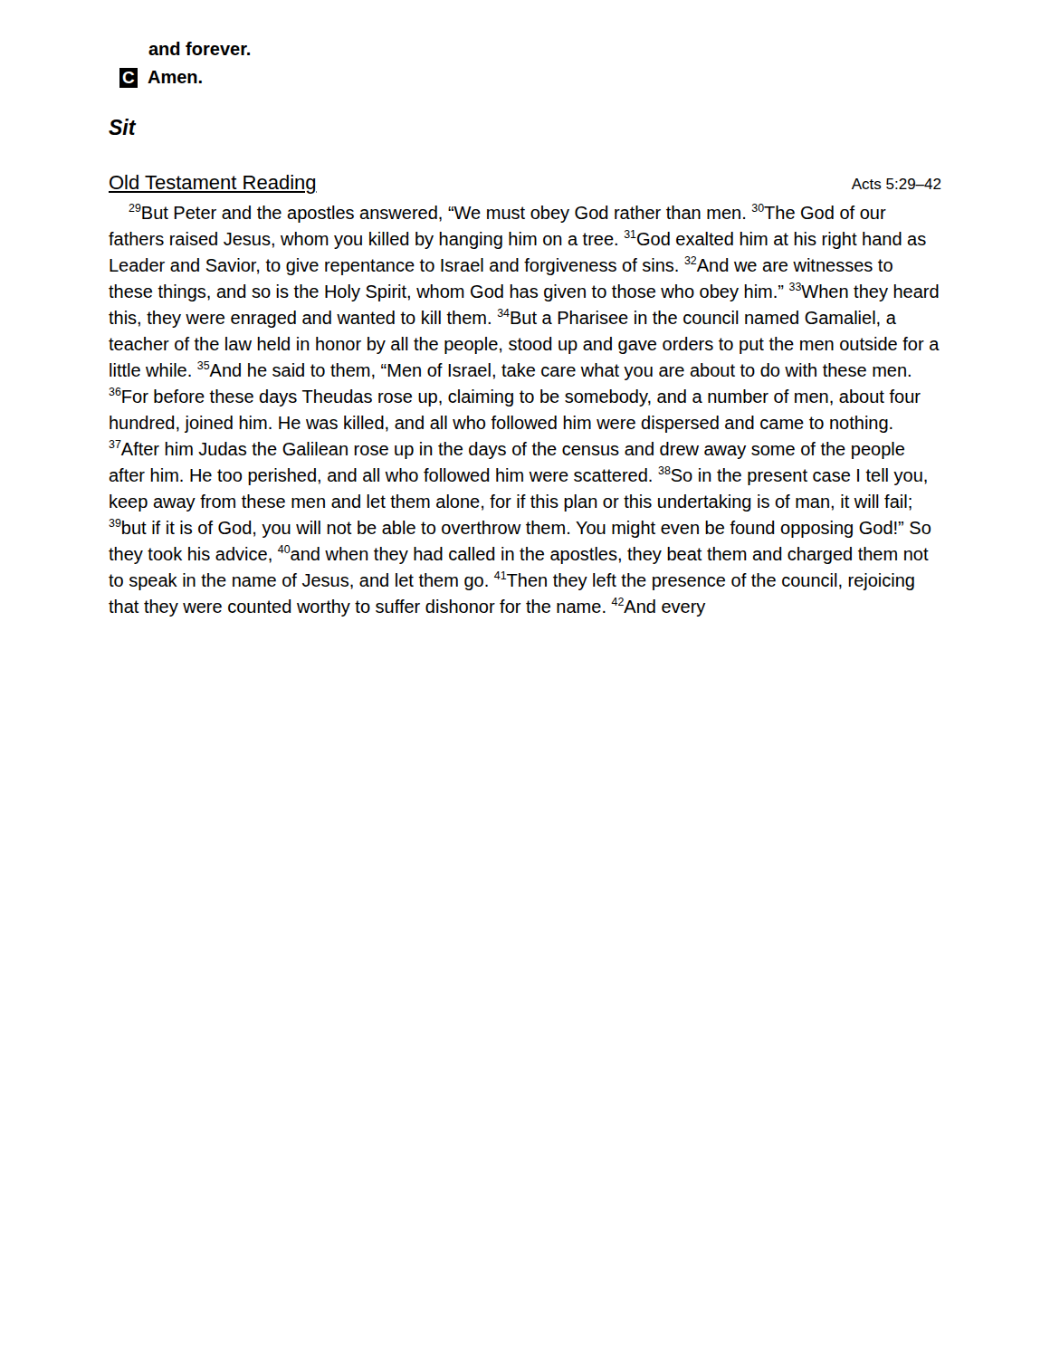and forever.
CAmen.
Sit
Old Testament Reading Acts 5:29–42
29But Peter and the apostles answered, “We must obey God rather than men. 30The God of our fathers raised Jesus, whom you killed by hanging him on a tree. 31God exalted him at his right hand as Leader and Savior, to give repentance to Israel and forgiveness of sins. 32And we are witnesses to these things, and so is the Holy Spirit, whom God has given to those who obey him.” 33When they heard this, they were enraged and wanted to kill them. 34But a Pharisee in the council named Gamaliel, a teacher of the law held in honor by all the people, stood up and gave orders to put the men outside for a little while. 35And he said to them, “Men of Israel, take care what you are about to do with these men. 36For before these days Theudas rose up, claiming to be somebody, and a number of men, about four hundred, joined him. He was killed, and all who followed him were dispersed and came to nothing. 37After him Judas the Galilean rose up in the days of the census and drew away some of the people after him. He too perished, and all who followed him were scattered. 38So in the present case I tell you, keep away from these men and let them alone, for if this plan or this undertaking is of man, it will fail; 39but if it is of God, you will not be able to overthrow them. You might even be found opposing God!” So they took his advice, 40and when they had called in the apostles, they beat them and charged them not to speak in the name of Jesus, and let them go. 41Then they left the presence of the council, rejoicing that they were counted worthy to suffer dishonor for the name. 42And every